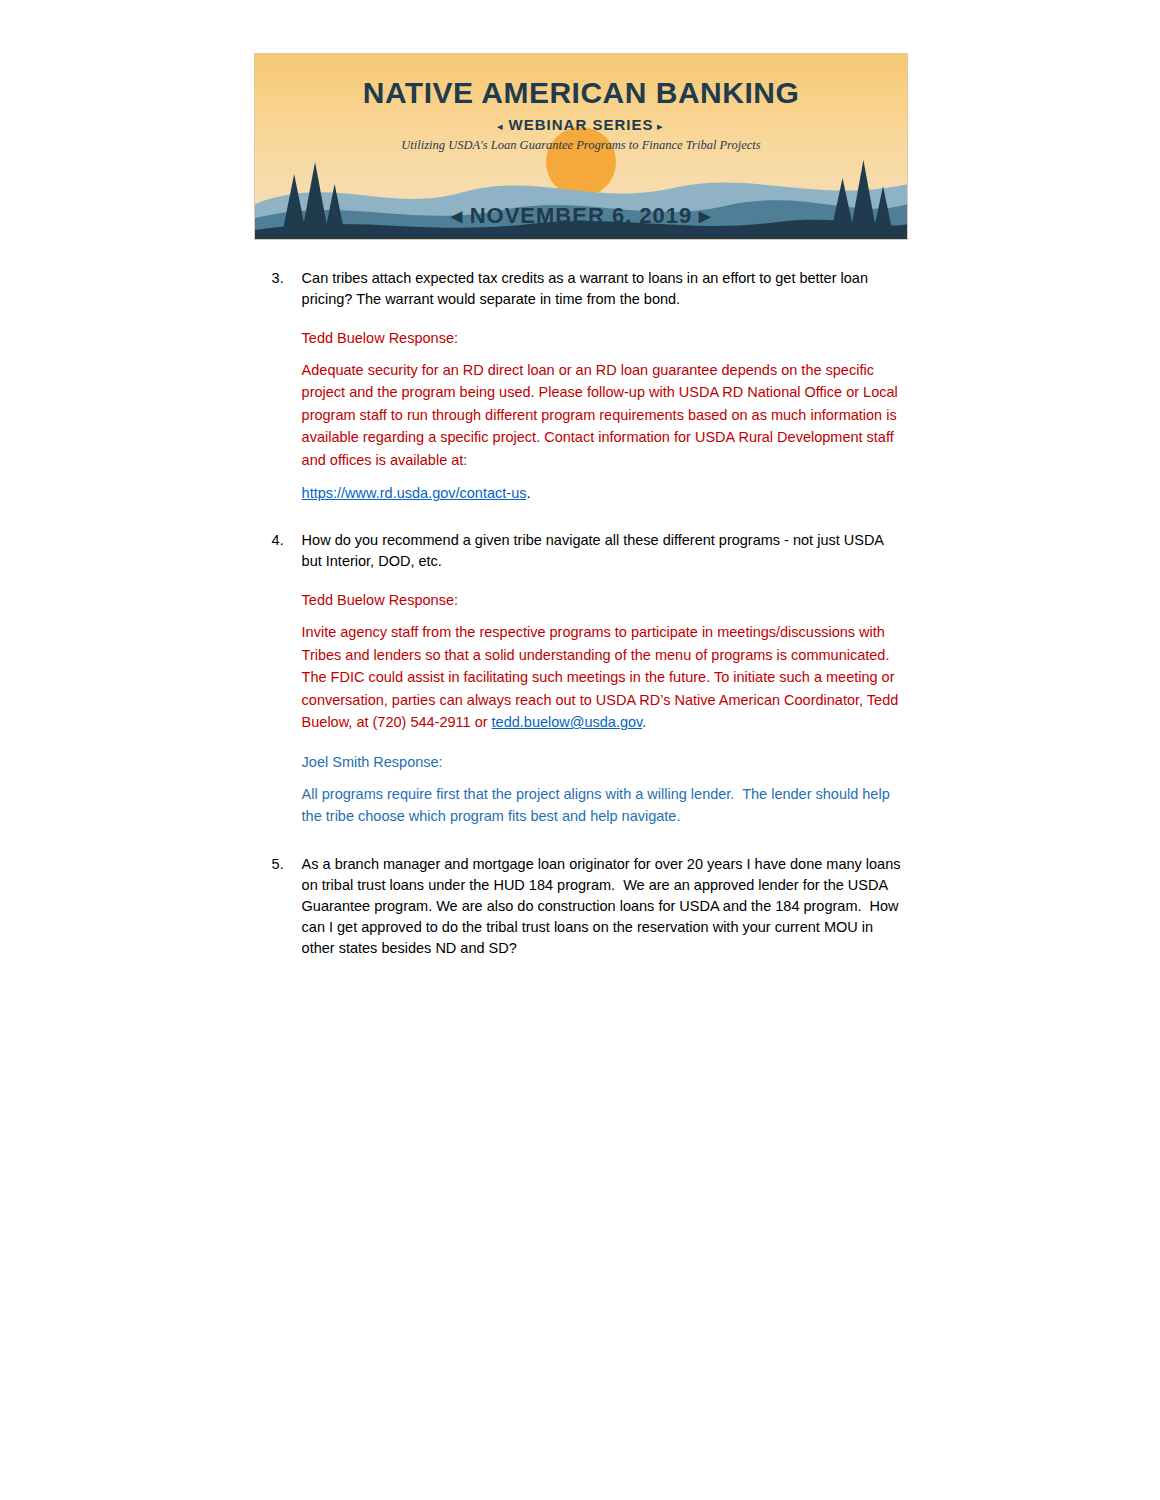NATIVE AMERICAN BANKING
◂ WEBINAR SERIES ▸
Utilizing USDA's Loan Guarantee Programs to Finance Tribal Projects
◂ NOVEMBER 6, 2019 ▸
Can tribes attach expected tax credits as a warrant to loans in an effort to get better loan pricing? The warrant would separate in time from the bond.
Tedd Buelow Response:
Adequate security for an RD direct loan or an RD loan guarantee depends on the specific project and the program being used. Please follow-up with USDA RD National Office or Local program staff to run through different program requirements based on as much information is available regarding a specific project. Contact information for USDA Rural Development staff and offices is available at:
https://www.rd.usda.gov/contact-us.
How do you recommend a given tribe navigate all these different programs - not just USDA but Interior, DOD, etc.
Tedd Buelow Response:
Invite agency staff from the respective programs to participate in meetings/discussions with Tribes and lenders so that a solid understanding of the menu of programs is communicated. The FDIC could assist in facilitating such meetings in the future. To initiate such a meeting or conversation, parties can always reach out to USDA RD’s Native American Coordinator, Tedd Buelow, at (720) 544-2911 or tedd.buelow@usda.gov.
Joel Smith Response:
All programs require first that the project aligns with a willing lender. The lender should help the tribe choose which program fits best and help navigate.
As a branch manager and mortgage loan originator for over 20 years I have done many loans on tribal trust loans under the HUD 184 program. We are an approved lender for the USDA Guarantee program. We are also do construction loans for USDA and the 184 program. How can I get approved to do the tribal trust loans on the reservation with your current MOU in other states besides ND and SD?